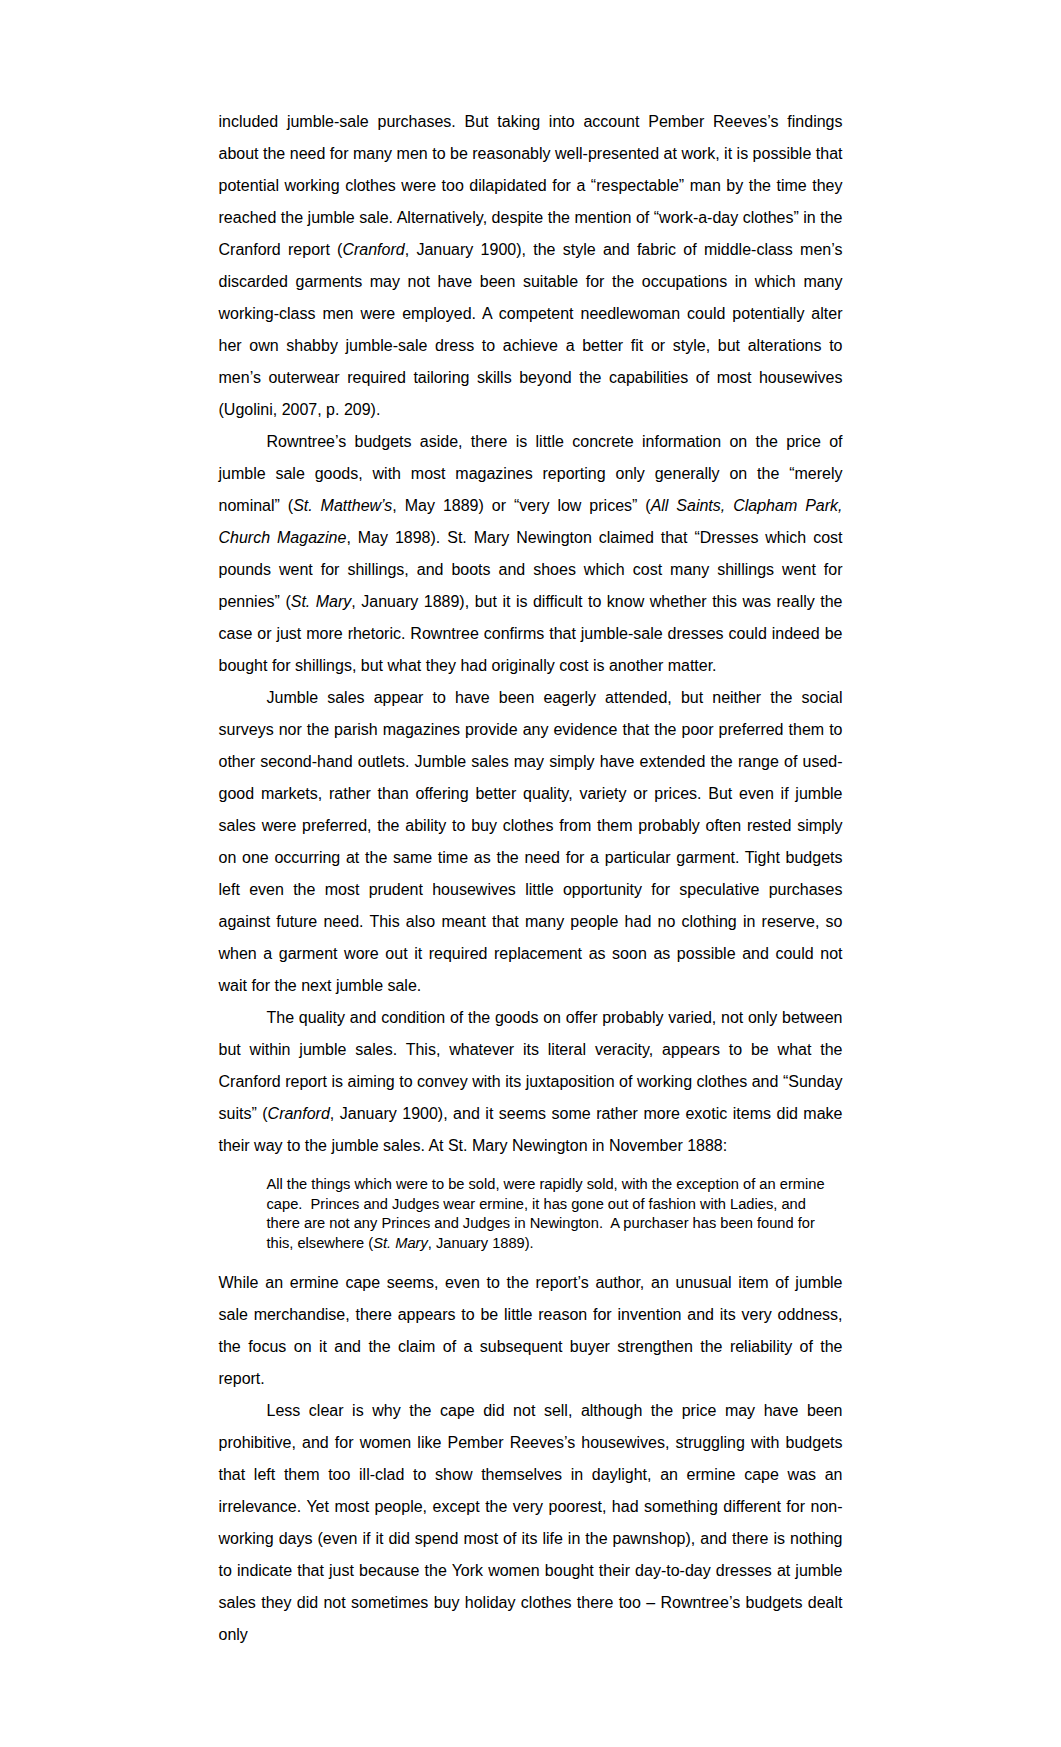included jumble-sale purchases. But taking into account Pember Reeves’s findings about the need for many men to be reasonably well-presented at work, it is possible that potential working clothes were too dilapidated for a “respectable” man by the time they reached the jumble sale. Alternatively, despite the mention of “work-a-day clothes” in the Cranford report (Cranford, January 1900), the style and fabric of middle-class men’s discarded garments may not have been suitable for the occupations in which many working-class men were employed. A competent needlewoman could potentially alter her own shabby jumble-sale dress to achieve a better fit or style, but alterations to men’s outerwear required tailoring skills beyond the capabilities of most housewives (Ugolini, 2007, p. 209).
Rowntree’s budgets aside, there is little concrete information on the price of jumble sale goods, with most magazines reporting only generally on the “merely nominal” (St. Matthew’s, May 1889) or “very low prices” (All Saints, Clapham Park, Church Magazine, May 1898). St. Mary Newington claimed that “Dresses which cost pounds went for shillings, and boots and shoes which cost many shillings went for pennies” (St. Mary, January 1889), but it is difficult to know whether this was really the case or just more rhetoric. Rowntree confirms that jumble-sale dresses could indeed be bought for shillings, but what they had originally cost is another matter.
Jumble sales appear to have been eagerly attended, but neither the social surveys nor the parish magazines provide any evidence that the poor preferred them to other second-hand outlets. Jumble sales may simply have extended the range of used-good markets, rather than offering better quality, variety or prices. But even if jumble sales were preferred, the ability to buy clothes from them probably often rested simply on one occurring at the same time as the need for a particular garment. Tight budgets left even the most prudent housewives little opportunity for speculative purchases against future need. This also meant that many people had no clothing in reserve, so when a garment wore out it required replacement as soon as possible and could not wait for the next jumble sale.
The quality and condition of the goods on offer probably varied, not only between but within jumble sales. This, whatever its literal veracity, appears to be what the Cranford report is aiming to convey with its juxtaposition of working clothes and “Sunday suits” (Cranford, January 1900), and it seems some rather more exotic items did make their way to the jumble sales. At St. Mary Newington in November 1888:
All the things which were to be sold, were rapidly sold, with the exception of an ermine cape. Princes and Judges wear ermine, it has gone out of fashion with Ladies, and there are not any Princes and Judges in Newington. A purchaser has been found for this, elsewhere (St. Mary, January 1889).
While an ermine cape seems, even to the report’s author, an unusual item of jumble sale merchandise, there appears to be little reason for invention and its very oddness, the focus on it and the claim of a subsequent buyer strengthen the reliability of the report.
Less clear is why the cape did not sell, although the price may have been prohibitive, and for women like Pember Reeves’s housewives, struggling with budgets that left them too ill-clad to show themselves in daylight, an ermine cape was an irrelevance. Yet most people, except the very poorest, had something different for non-working days (even if it did spend most of its life in the pawnshop), and there is nothing to indicate that just because the York women bought their day-to-day dresses at jumble sales they did not sometimes buy holiday clothes there too – Rowntree’s budgets dealt only